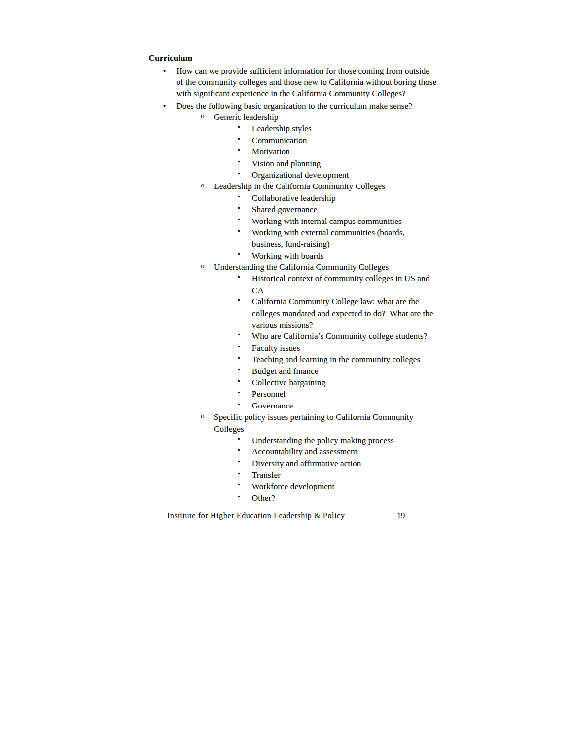Curriculum
How can we provide sufficient information for those coming from outside of the community colleges and those new to California without boring those with significant experience in the California Community Colleges?
Does the following basic organization to the curriculum make sense?
Generic leadership
Leadership styles
Communication
Motivation
Vision and planning
Organizational development
Leadership in the California Community Colleges
Collaborative leadership
Shared governance
Working with internal campus communities
Working with external communities (boards, business, fund-raising)
Working with boards
Understanding the California Community Colleges
Historical context of community colleges in US and CA
California Community College law: what are the colleges mandated and expected to do? What are the various missions?
Who are California’s Community college students?
Faculty issues
Teaching and learning in the community colleges
Budget and finance
Collective bargaining
Personnel
Governance
Specific policy issues pertaining to California Community Colleges
Understanding the policy making process
Accountability and assessment
Diversity and affirmative action
Transfer
Workforce development
Other?
Institute for Higher Education Leadership & Policy19